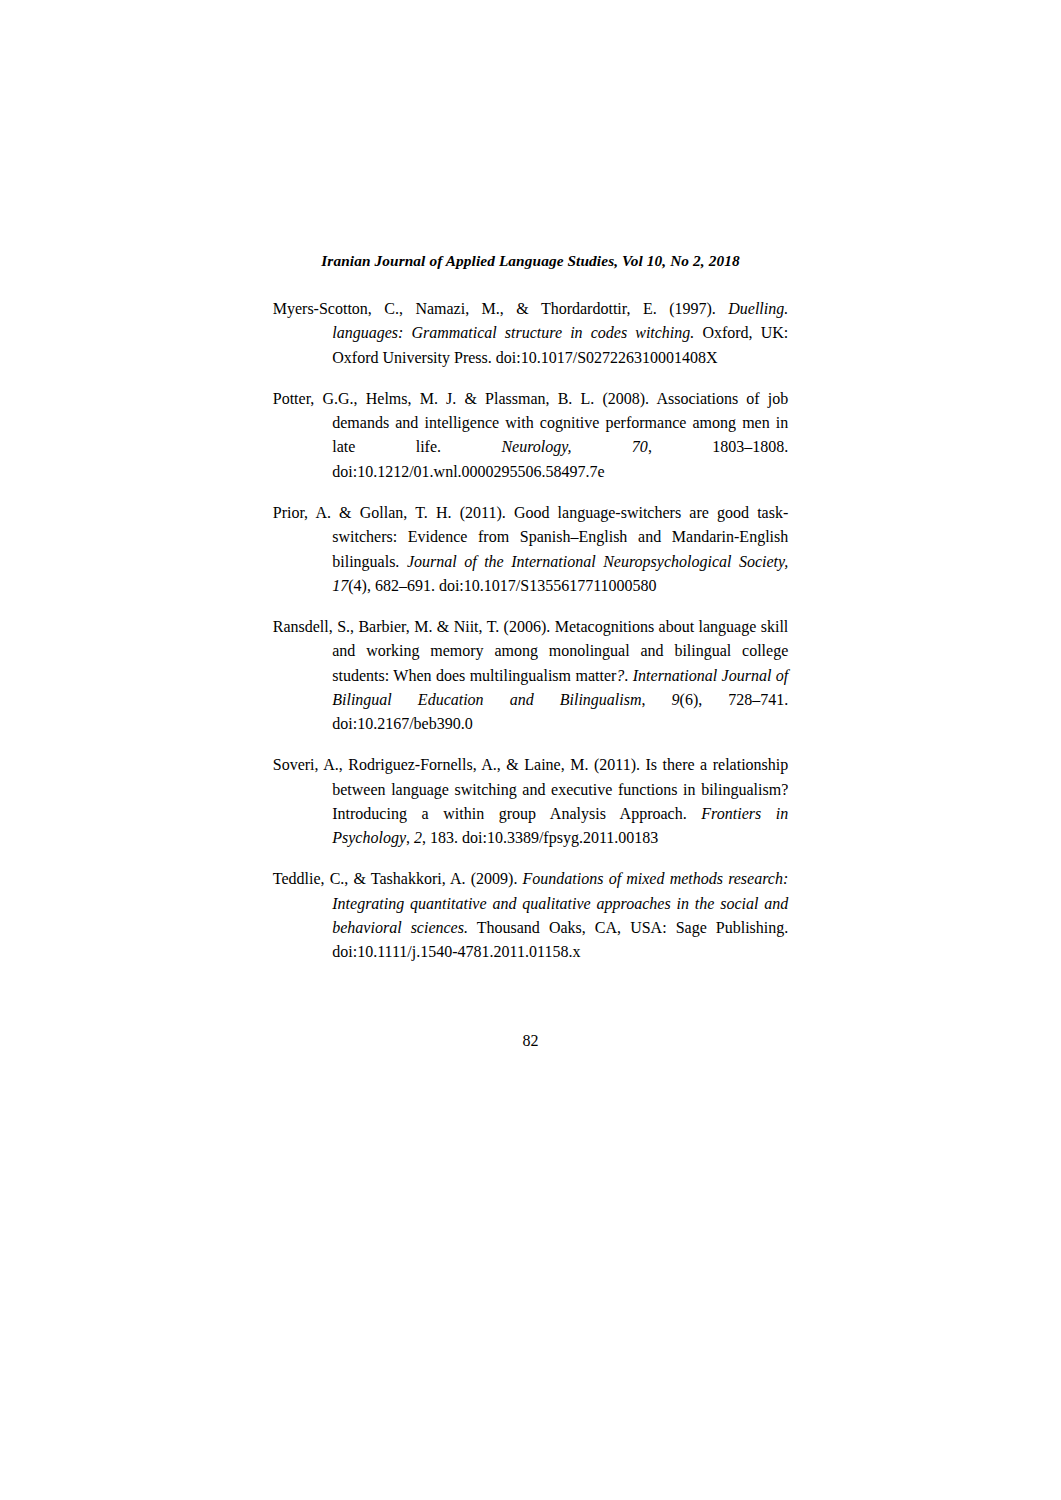Iranian Journal of Applied Language Studies, Vol 10, No 2, 2018
Myers-Scotton, C., Namazi, M., & Thordardottir, E. (1997). Duelling. languages: Grammatical structure in codes witching. Oxford, UK: Oxford University Press. doi:10.1017/S027226310001408X
Potter, G.G., Helms, M. J. & Plassman, B. L. (2008). Associations of job demands and intelligence with cognitive performance among men in late life. Neurology, 70, 1803–1808. doi:10.1212/01.wnl.0000295506.58497.7e
Prior, A. & Gollan, T. H. (2011). Good language-switchers are good task-switchers: Evidence from Spanish–English and Mandarin-English bilinguals. Journal of the International Neuropsychological Society, 17(4), 682–691. doi:10.1017/S1355617711000580
Ransdell, S., Barbier, M. & Niit, T. (2006). Metacognitions about language skill and working memory among monolingual and bilingual college students: When does multilingualism matter?. International Journal of Bilingual Education and Bilingualism, 9(6), 728–741. doi:10.2167/beb390.0
Soveri, A., Rodriguez-Fornells, A., & Laine, M. (2011). Is there a relationship between language switching and executive functions in bilingualism? Introducing a within group Analysis Approach. Frontiers in Psychology, 2, 183. doi:10.3389/fpsyg.2011.00183
Teddlie, C., & Tashakkori, A. (2009). Foundations of mixed methods research: Integrating quantitative and qualitative approaches in the social and behavioral sciences. Thousand Oaks, CA, USA: Sage Publishing. doi:10.1111/j.1540-4781.2011.01158.x
82